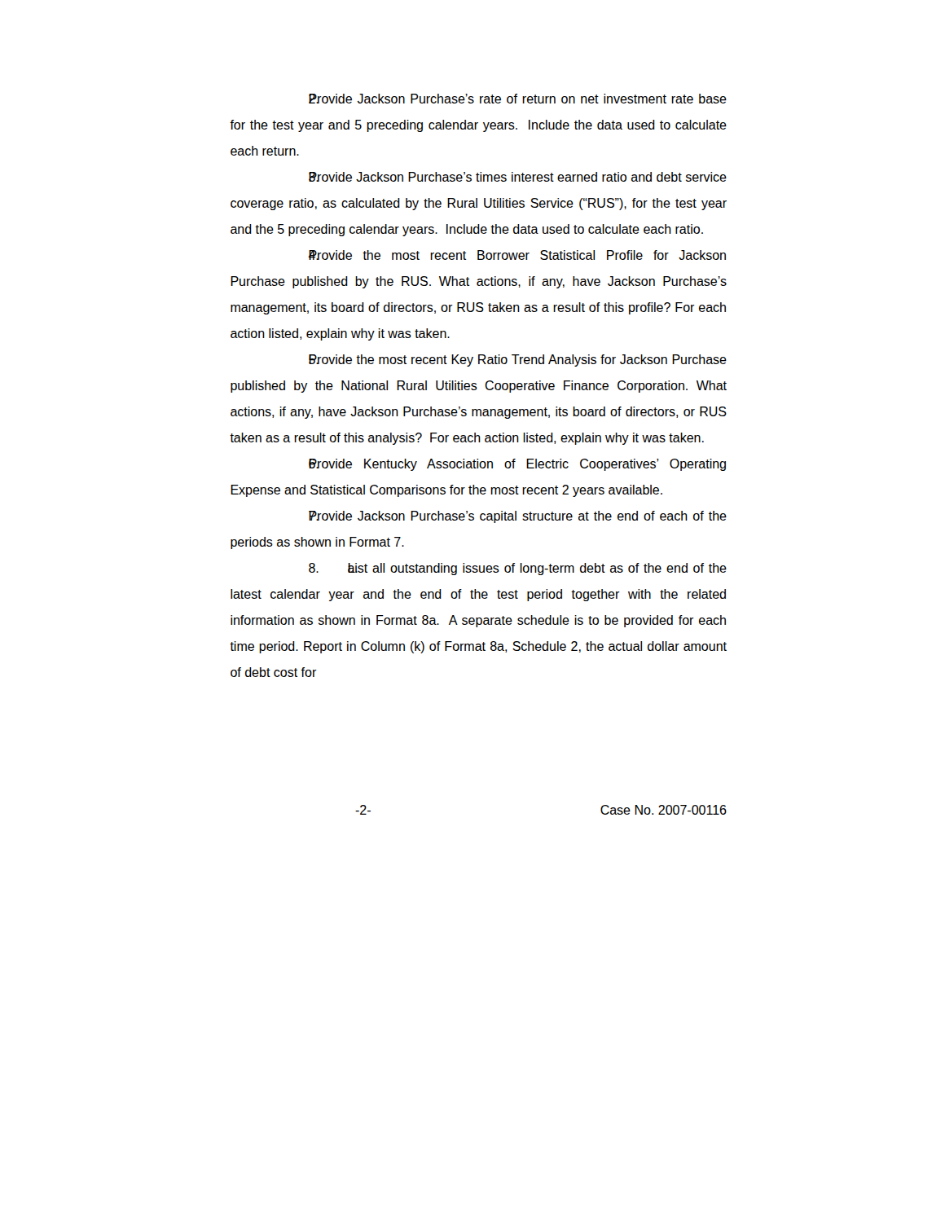2. Provide Jackson Purchase’s rate of return on net investment rate base for the test year and 5 preceding calendar years. Include the data used to calculate each return.
3. Provide Jackson Purchase’s times interest earned ratio and debt service coverage ratio, as calculated by the Rural Utilities Service (“RUS”), for the test year and the 5 preceding calendar years. Include the data used to calculate each ratio.
4. Provide the most recent Borrower Statistical Profile for Jackson Purchase published by the RUS. What actions, if any, have Jackson Purchase’s management, its board of directors, or RUS taken as a result of this profile? For each action listed, explain why it was taken.
5. Provide the most recent Key Ratio Trend Analysis for Jackson Purchase published by the National Rural Utilities Cooperative Finance Corporation. What actions, if any, have Jackson Purchase’s management, its board of directors, or RUS taken as a result of this analysis? For each action listed, explain why it was taken.
6. Provide Kentucky Association of Electric Cooperatives’ Operating Expense and Statistical Comparisons for the most recent 2 years available.
7. Provide Jackson Purchase’s capital structure at the end of each of the periods as shown in Format 7.
8. a. List all outstanding issues of long-term debt as of the end of the latest calendar year and the end of the test period together with the related information as shown in Format 8a. A separate schedule is to be provided for each time period. Report in Column (k) of Format 8a, Schedule 2, the actual dollar amount of debt cost for
-2- Case No. 2007-00116